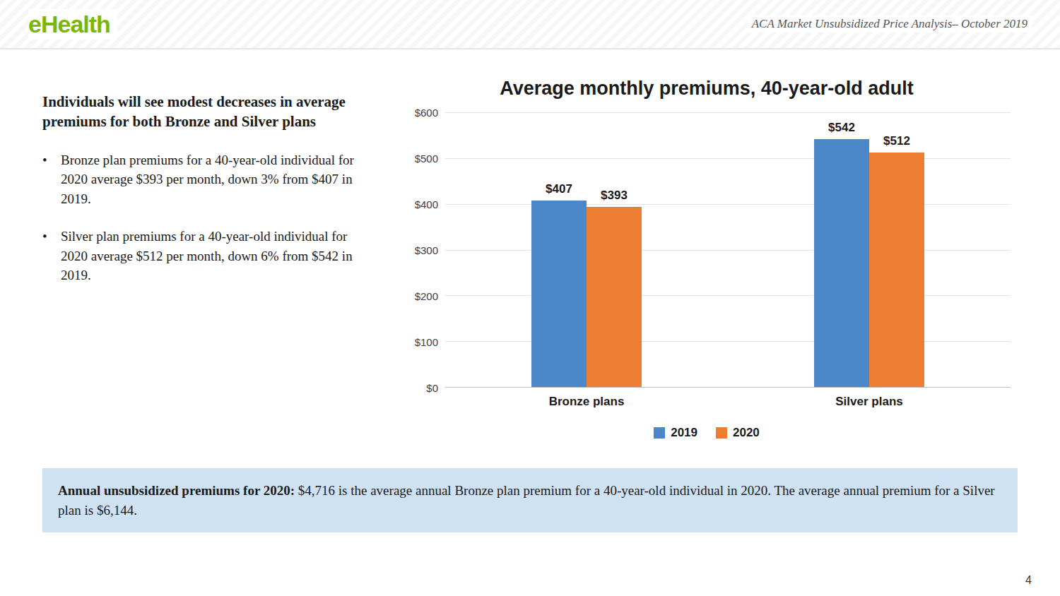eHealth
ACA Market Unsubsidized Price Analysis– October 2019
Individuals will see modest decreases in average premiums for both Bronze and Silver plans
Bronze plan premiums for a 40-year-old individual for 2020 average $393 per month, down 3% from $407 in 2019.
Silver plan premiums for a 40-year-old individual for 2020 average $512 per month, down 6% from $542 in 2019.
Average monthly premiums, 40-year-old adult
$600 $500 $400 $300 $200 $100 $0
$407
$393
$542
$512
Bronze plans Silver plans
2019
2020
Annual unsubsidized premiums for 2020: $4,716 is the average annual Bronze plan premium for a 40-year-old individual in 2020. The average annual premium for a Silver plan is $6,144.
4